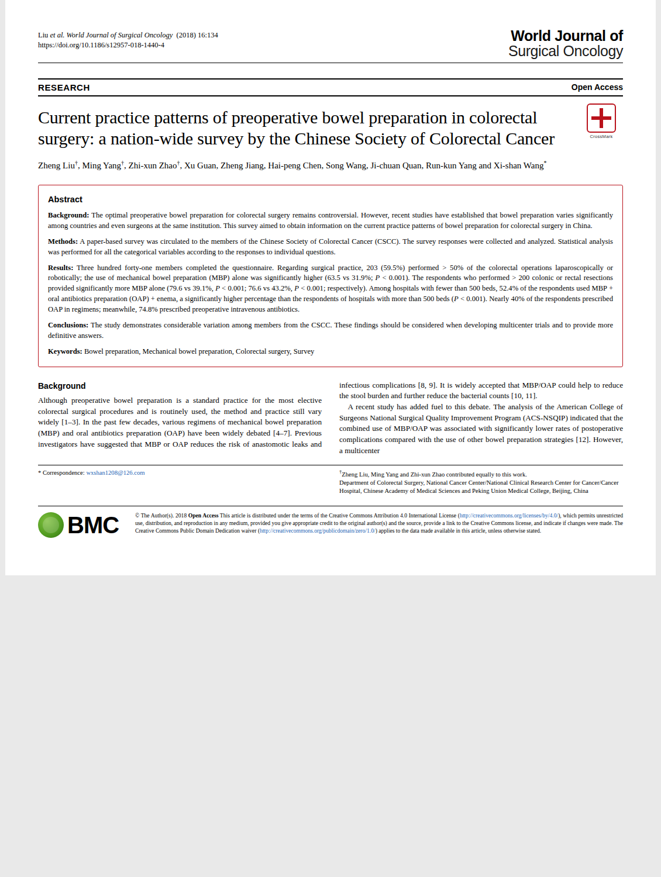Liu et al. World Journal of Surgical Oncology (2018) 16:134
https://doi.org/10.1186/s12957-018-1440-4
World Journal of
Surgical Oncology
RESEARCH
Open Access
CrossMark
Current practice patterns of preoperative bowel preparation in colorectal surgery: a nation-wide survey by the Chinese Society of Colorectal Cancer
Zheng Liu†, Ming Yang†, Zhi-xun Zhao†, Xu Guan, Zheng Jiang, Hai-peng Chen, Song Wang, Ji-chuan Quan, Run-kun Yang and Xi-shan Wang*
Abstract
Background: The optimal preoperative bowel preparation for colorectal surgery remains controversial. However, recent studies have established that bowel preparation varies significantly among countries and even surgeons at the same institution. This survey aimed to obtain information on the current practice patterns of bowel preparation for colorectal surgery in China.
Methods: A paper-based survey was circulated to the members of the Chinese Society of Colorectal Cancer (CSCC). The survey responses were collected and analyzed. Statistical analysis was performed for all the categorical variables according to the responses to individual questions.
Results: Three hundred forty-one members completed the questionnaire. Regarding surgical practice, 203 (59.5%) performed > 50% of the colorectal operations laparoscopically or robotically; the use of mechanical bowel preparation (MBP) alone was significantly higher (63.5 vs 31.9%; P < 0.001). The respondents who performed > 200 colonic or rectal resections provided significantly more MBP alone (79.6 vs 39.1%, P < 0.001; 76.6 vs 43.2%, P < 0.001; respectively). Among hospitals with fewer than 500 beds, 52.4% of the respondents used MBP + oral antibiotics preparation (OAP) + enema, a significantly higher percentage than the respondents of hospitals with more than 500 beds (P < 0.001). Nearly 40% of the respondents prescribed OAP in regimens; meanwhile, 74.8% prescribed preoperative intravenous antibiotics.
Conclusions: The study demonstrates considerable variation among members from the CSCC. These findings should be considered when developing multicenter trials and to provide more definitive answers.
Keywords: Bowel preparation, Mechanical bowel preparation, Colorectal surgery, Survey
Background
Although preoperative bowel preparation is a standard practice for the most elective colorectal surgical procedures and is routinely used, the method and practice still vary widely [1–3]. In the past few decades, various regimens of mechanical bowel preparation (MBP) and oral antibiotics preparation (OAP) have been widely debated [4–7]. Previous investigators have suggested that MBP or OAP reduces the risk of anastomotic leaks and infectious complications [8, 9]. It is widely accepted that MBP/OAP could help to reduce the stool burden and further reduce the bacterial counts [10, 11].
A recent study has added fuel to this debate. The analysis of the American College of Surgeons National Surgical Quality Improvement Program (ACS-NSQIP) indicated that the combined use of MBP/OAP was associated with significantly lower rates of postoperative complications compared with the use of other bowel preparation strategies [12]. However, a multicenter
* Correspondence: wxshan1208@126.com
†Zheng Liu, Ming Yang and Zhi-xun Zhao contributed equally to this work.
Department of Colorectal Surgery, National Cancer Center/National Clinical Research Center for Cancer/Cancer Hospital, Chinese Academy of Medical Sciences and Peking Union Medical College, Beijing, China
BMC
© The Author(s). 2018 Open Access This article is distributed under the terms of the Creative Commons Attribution 4.0 International License (http://creativecommons.org/licenses/by/4.0/), which permits unrestricted use, distribution, and reproduction in any medium, provided you give appropriate credit to the original author(s) and the source, provide a link to the Creative Commons license, and indicate if changes were made. The Creative Commons Public Domain Dedication waiver (http://creativecommons.org/publicdomain/zero/1.0/) applies to the data made available in this article, unless otherwise stated.